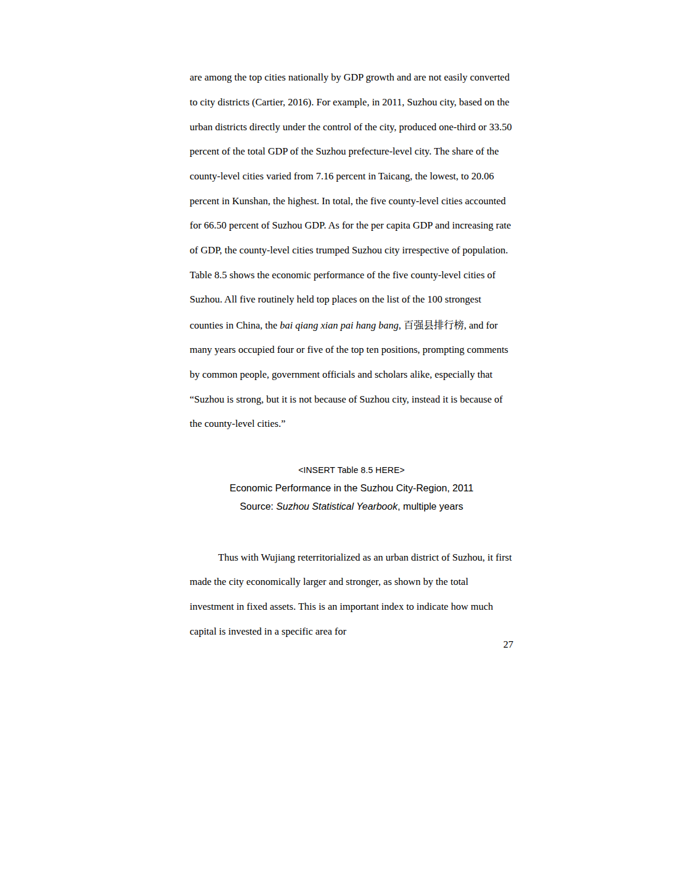are among the top cities nationally by GDP growth and are not easily converted to city districts (Cartier, 2016). For example, in 2011, Suzhou city, based on the urban districts directly under the control of the city, produced one-third or 33.50 percent of the total GDP of the Suzhou prefecture-level city. The share of the county-level cities varied from 7.16 percent in Taicang, the lowest, to 20.06 percent in Kunshan, the highest. In total, the five county-level cities accounted for 66.50 percent of Suzhou GDP. As for the per capita GDP and increasing rate of GDP, the county-level cities trumped Suzhou city irrespective of population. Table 8.5 shows the economic performance of the five county-level cities of Suzhou. All five routinely held top places on the list of the 100 strongest counties in China, the bai qiang xian pai hang bang, 百强县排行榜, and for many years occupied four or five of the top ten positions, prompting comments by common people, government officials and scholars alike, especially that “Suzhou is strong, but it is not because of Suzhou city, instead it is because of the county-level cities.”
<INSERT Table 8.5 HERE>
Economic Performance in the Suzhou City-Region, 2011
Source: Suzhou Statistical Yearbook, multiple years
Thus with Wujiang reterritorialized as an urban district of Suzhou, it first made the city economically larger and stronger, as shown by the total investment in fixed assets. This is an important index to indicate how much capital is invested in a specific area for
27